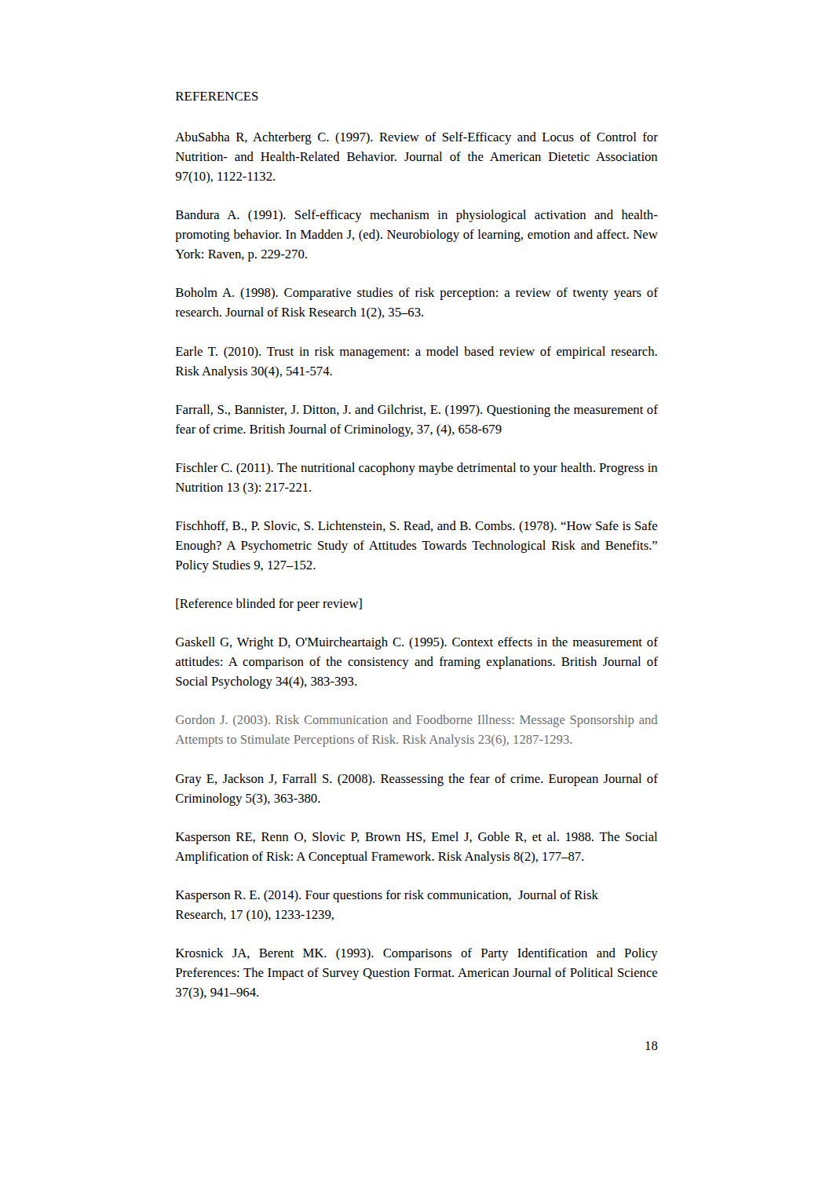REFERENCES
AbuSabha R, Achterberg C. (1997). Review of Self-Efficacy and Locus of Control for Nutrition- and Health-Related Behavior. Journal of the American Dietetic Association 97(10), 1122-1132.
Bandura A. (1991). Self-efficacy mechanism in physiological activation and health-promoting behavior. In Madden J, (ed). Neurobiology of learning, emotion and affect. New York: Raven, p. 229-270.
Boholm A. (1998). Comparative studies of risk perception: a review of twenty years of research. Journal of Risk Research 1(2), 35–63.
Earle T. (2010). Trust in risk management: a model based review of empirical research. Risk Analysis 30(4), 541-574.
Farrall, S., Bannister, J. Ditton, J. and Gilchrist, E. (1997). Questioning the measurement of fear of crime. British Journal of Criminology, 37, (4), 658-679
Fischler C. (2011). The nutritional cacophony maybe detrimental to your health. Progress in Nutrition 13 (3): 217-221.
Fischhoff, B., P. Slovic, S. Lichtenstein, S. Read, and B. Combs. (1978). “How Safe is Safe Enough? A Psychometric Study of Attitudes Towards Technological Risk and Benefits.” Policy Studies 9, 127–152.
[Reference blinded for peer review]
Gaskell G, Wright D, O'Muircheartaigh C. (1995). Context effects in the measurement of attitudes: A comparison of the consistency and framing explanations. British Journal of Social Psychology 34(4), 383-393.
Gordon J. (2003). Risk Communication and Foodborne Illness: Message Sponsorship and Attempts to Stimulate Perceptions of Risk. Risk Analysis 23(6), 1287-1293.
Gray E, Jackson J, Farrall S. (2008). Reassessing the fear of crime. European Journal of Criminology 5(3), 363-380.
Kasperson RE, Renn O, Slovic P, Brown HS, Emel J, Goble R, et al. 1988. The Social Amplification of Risk: A Conceptual Framework. Risk Analysis 8(2), 177–87.
Kasperson R. E. (2014). Four questions for risk communication, Journal of Risk
Research, 17 (10), 1233-1239,
Krosnick JA, Berent MK. (1993). Comparisons of Party Identification and Policy Preferences: The Impact of Survey Question Format. American Journal of Political Science 37(3), 941–964.
18